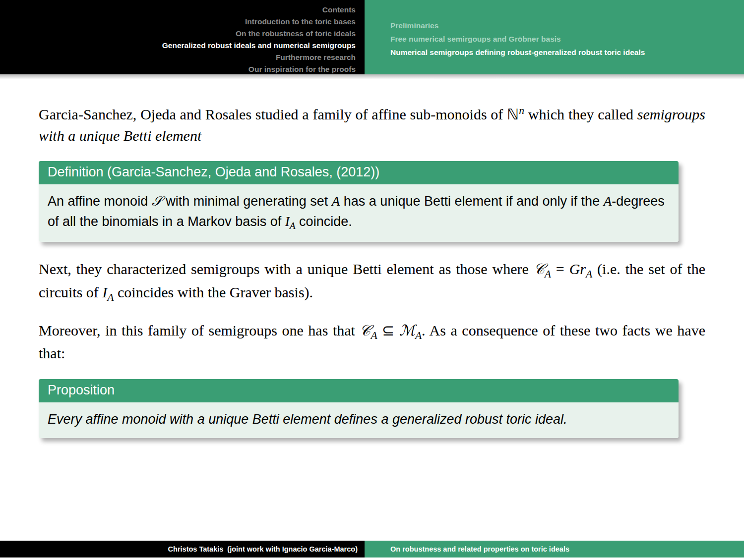Contents
Introduction to the toric bases
On the robustness of toric ideals
Generalized robust ideals and numerical semigroups
Furthermore research
Our inspiration for the proofs
Preliminaries
Free numerical semirgoups and Gröbner basis
Numerical semigroups defining robust-generalized robust toric ideals
Garcia-Sanchez, Ojeda and Rosales studied a family of affine sub-monoids of ℕn which they called semigroups with a unique Betti element
Definition (Garcia-Sanchez, Ojeda and Rosales, (2012))
An affine monoid 𝒮 with minimal generating set A has a unique Betti element if and only if the A-degrees of all the binomials in a Markov basis of IA coincide.
Next, they characterized semigroups with a unique Betti element as those where 𝒞A = GrA (i.e. the set of the circuits of IA coincides with the Graver basis).
Moreover, in this family of semigroups one has that 𝒞A ⊆ ℳA. As a consequence of these two facts we have that:
Proposition
Every affine monoid with a unique Betti element defines a generalized robust toric ideal.
Christos Tatakis (joint work with Ignacio Garcia-Marco)
On robustness and related properties on toric ideals